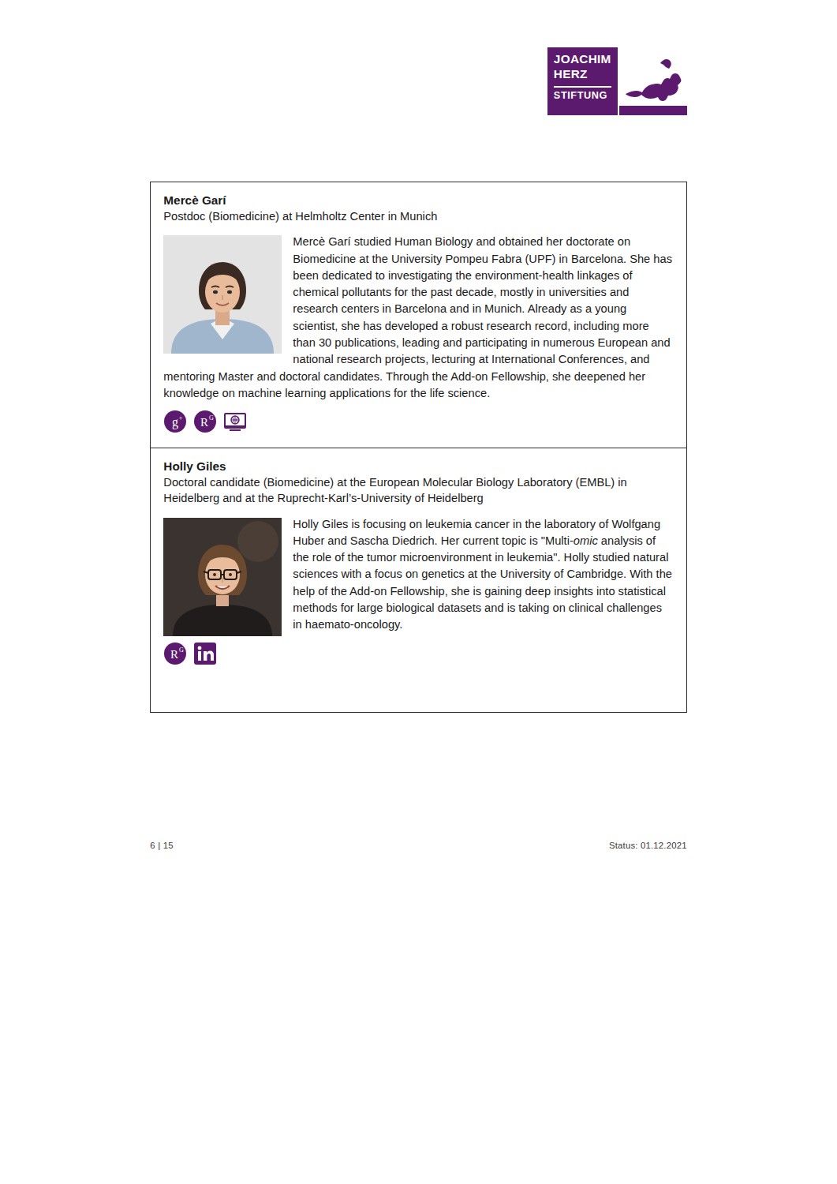JOACHIM
HERZ STIFTUNG
Mercè Garí
Postdoc (Biomedicine) at Helmholtz Center in Munich
Mercè Garí studied Human Biology and obtained her doctorate on Biomedicine at the University Pompeu Fabra (UPF) in Barcelona. She has been dedicated to investigating the environment-health linkages of chemical pollutants for the past decade, mostly in universities and research centers in Barcelona and in Munich. Already as a young scientist, she has developed a robust research record, including more than 30 publications, leading and participating in numerous European and national research projects, lecturing at International Conferences, and mentoring Master and doctoral candidates. Through the Add-on Fellowship, she deepened her knowledge on machine learning applications for the life science.
g + R G
Holly Giles
Doctoral candidate (Biomedicine) at the European Molecular Biology Laboratory (EMBL) in Heidelberg and at the Ruprecht-Karl’s-University of Heidelberg
Holly Giles is focusing on leukemia cancer in the laboratory of Wolfgang Huber and Sascha Diedrich. Her current topic is "Multi-omic analysis of the role of the tumor microenvironment in leukemia". Holly studied natural sciences with a focus on genetics at the University of Cambridge. With the help of the Add-on Fellowship, she is gaining deep insights into statistical methods for large biological datasets and is taking on clinical challenges in haemato-oncology.
R G
6 | 15
Status: 01.12.2021